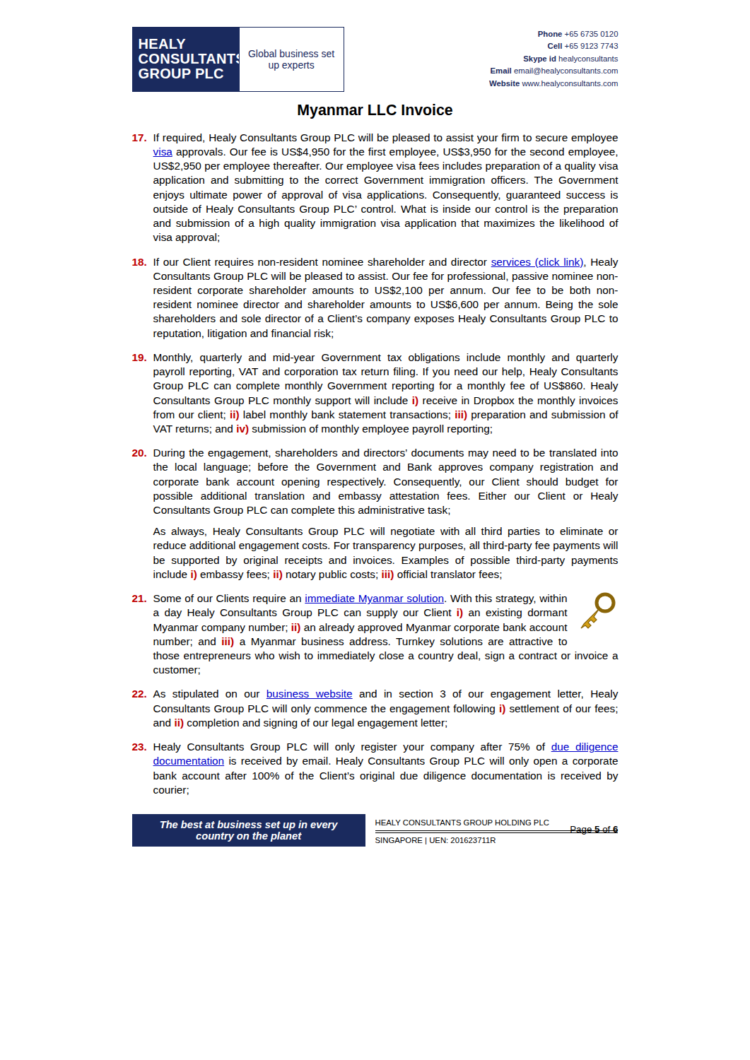HEALY CONSULTANTS GROUP PLC
Global business set up experts
Phone +65 6735 0120
Cell +65 9123 7743
Skype id healyconsultants
Email email@healyconsultants.com
Website www.healyconsultants.com
Myanmar LLC Invoice
17. If required, Healy Consultants Group PLC will be pleased to assist your firm to secure employee visa approvals. Our fee is US$4,950 for the first employee, US$3,950 for the second employee, US$2,950 per employee thereafter. Our employee visa fees includes preparation of a quality visa application and submitting to the correct Government immigration officers. The Government enjoys ultimate power of approval of visa applications. Consequently, guaranteed success is outside of Healy Consultants Group PLC’ control. What is inside our control is the preparation and submission of a high quality immigration visa application that maximizes the likelihood of visa approval;
18. If our Client requires non-resident nominee shareholder and director services (click link), Healy Consultants Group PLC will be pleased to assist. Our fee for professional, passive nominee non-resident corporate shareholder amounts to US$2,100 per annum. Our fee to be both non-resident nominee director and shareholder amounts to US$6,600 per annum. Being the sole shareholders and sole director of a Client’s company exposes Healy Consultants Group PLC to reputation, litigation and financial risk;
19. Monthly, quarterly and mid-year Government tax obligations include monthly and quarterly payroll reporting, VAT and corporation tax return filing. If you need our help, Healy Consultants Group PLC can complete monthly Government reporting for a monthly fee of US$860. Healy Consultants Group PLC monthly support will include i) receive in Dropbox the monthly invoices from our client; ii) label monthly bank statement transactions; iii) preparation and submission of VAT returns; and iv) submission of monthly employee payroll reporting;
20. During the engagement, shareholders and directors’ documents may need to be translated into the local language; before the Government and Bank approves company registration and corporate bank account opening respectively. Consequently, our Client should budget for possible additional translation and embassy attestation fees. Either our Client or Healy Consultants Group PLC can complete this administrative task; As always, Healy Consultants Group PLC will negotiate with all third parties to eliminate or reduce additional engagement costs. For transparency purposes, all third-party fee payments will be supported by original receipts and invoices. Examples of possible third-party payments include i) embassy fees; ii) notary public costs; iii) official translator fees;
21. Some of our Clients require an immediate Myanmar solution. With this strategy, within a day Healy Consultants Group PLC can supply our Client i) an existing dormant Myanmar company number; ii) an already approved Myanmar corporate bank account number; and iii) a Myanmar business address. Turnkey solutions are attractive to those entrepreneurs who wish to immediately close a country deal, sign a contract or invoice a customer;
22. As stipulated on our business website and in section 3 of our engagement letter, Healy Consultants Group PLC will only commence the engagement following i) settlement of our fees; and ii) completion and signing of our legal engagement letter;
23. Healy Consultants Group PLC will only register your company after 75% of due diligence documentation is received by email. Healy Consultants Group PLC will only open a corporate bank account after 100% of the Client’s original due diligence documentation is received by courier;
The best at business set up in every country on the planet
HEALY CONSULTANTS GROUP HOLDING PLC
SINGAPORE | UEN: 201623711R
Page 5 of 6